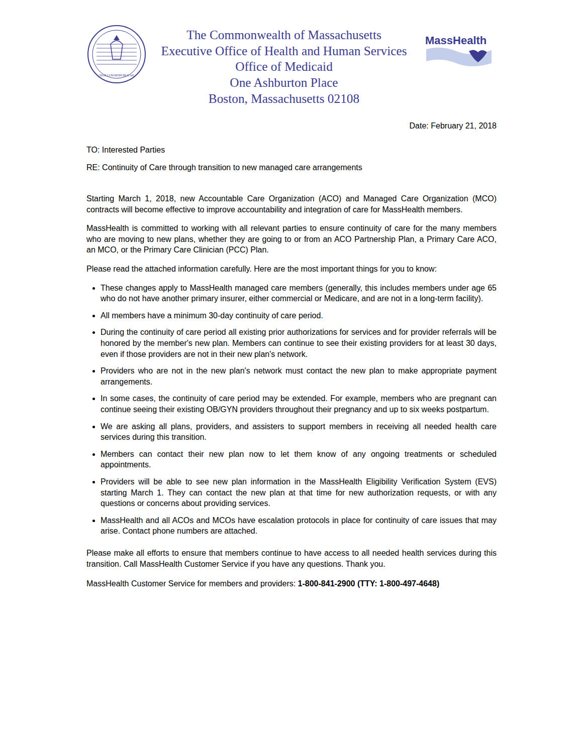The Commonwealth of Massachusetts
Executive Office of Health and Human Services
Office of Medicaid
One Ashburton Place
Boston, Massachusetts 02108
Date: February 21, 2018
TO: Interested Parties
RE: Continuity of Care through transition to new managed care arrangements
Starting March 1, 2018, new Accountable Care Organization (ACO) and Managed Care Organization (MCO) contracts will become effective to improve accountability and integration of care for MassHealth members.
MassHealth is committed to working with all relevant parties to ensure continuity of care for the many members who are moving to new plans, whether they are going to or from an ACO Partnership Plan, a Primary Care ACO, an MCO, or the Primary Care Clinician (PCC) Plan.
Please read the attached information carefully. Here are the most important things for you to know:
These changes apply to MassHealth managed care members (generally, this includes members under age 65 who do not have another primary insurer, either commercial or Medicare, and are not in a long-term facility).
All members have a minimum 30-day continuity of care period.
During the continuity of care period all existing prior authorizations for services and for provider referrals will be honored by the member's new plan. Members can continue to see their existing providers for at least 30 days, even if those providers are not in their new plan's network.
Providers who are not in the new plan's network must contact the new plan to make appropriate payment arrangements.
In some cases, the continuity of care period may be extended. For example, members who are pregnant can continue seeing their existing OB/GYN providers throughout their pregnancy and up to six weeks postpartum.
We are asking all plans, providers, and assisters to support members in receiving all needed health care services during this transition.
Members can contact their new plan now to let them know of any ongoing treatments or scheduled appointments.
Providers will be able to see new plan information in the MassHealth Eligibility Verification System (EVS) starting March 1. They can contact the new plan at that time for new authorization requests, or with any questions or concerns about providing services.
MassHealth and all ACOs and MCOs have escalation protocols in place for continuity of care issues that may arise. Contact phone numbers are attached.
Please make all efforts to ensure that members continue to have access to all needed health services during this transition. Call MassHealth Customer Service if you have any questions. Thank you.
MassHealth Customer Service for members and providers: 1-800-841-2900 (TTY: 1-800-497-4648)